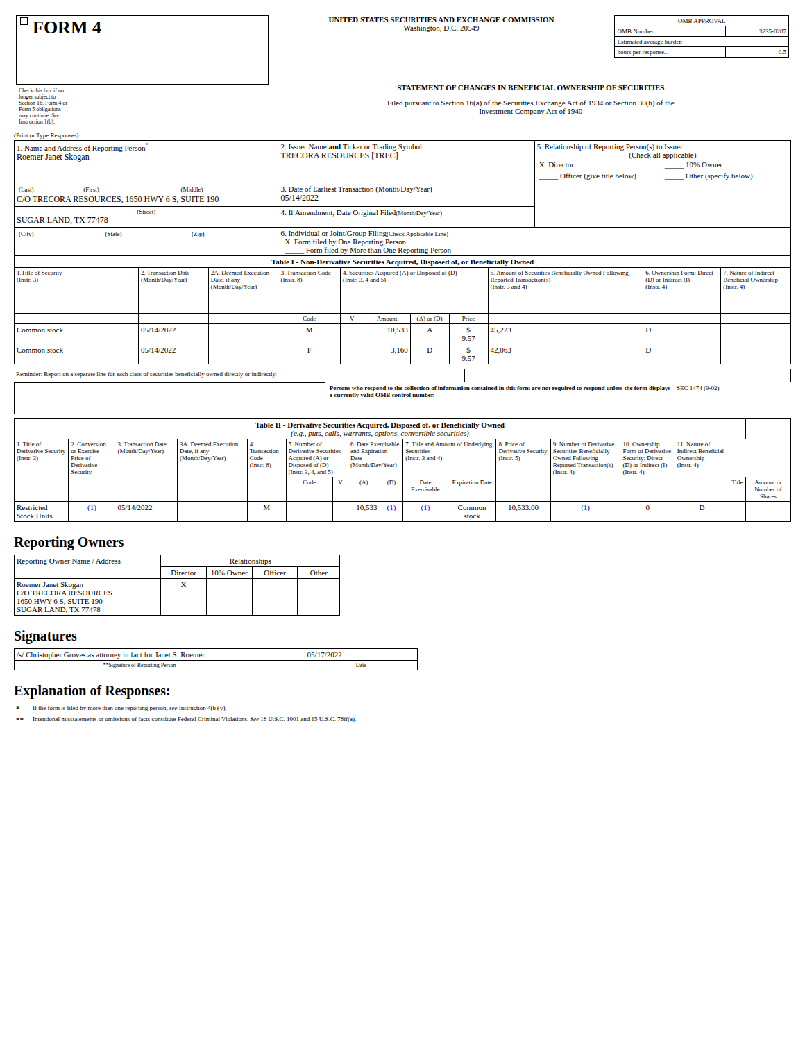| / / FORM 4 / | UNITED STATES SECURITIES AND EXCHANGE COMMISSION Washington, D.C. 20549 | / OMB APPROVAL / / OMB Number: / 3235-0287 / / Estimated average burden / / hours per response... / 0.5 / |
| Check this box if no longer subject to Section 16. Form 4 or Form 5 obligations may continue. See Instruction 1(b). | STATEMENT OF CHANGES IN BENEFICIAL OWNERSHIP OF SECURITIES Filed pursuant to Section 16(a) of the Securities Exchange Act of 1934 or Section 30(h) of the Investment Company Act of 1940 |
(Print or Type Responses)
| 1. Name and Address of Reporting Person * Roemer Janet Skogan | 2. Issuer Name and Ticker or Trading Symbol TRECORA RESOURCES [TREC] | 5. Relationship of Reporting Person(s) to Issuer (Check all applicable) / X Director / _____ 10% Owner / / _____ Officer (give title below) / _____ Other (specify below) / |
| / (Last) / (First) / (Middle) / C/O TRECORA RESOURCES, 1650 HWY 6 S, SUITE 190 | 3. Date of Earliest Transaction (Month/Day/Year) 05/14/2022 | |
| (Street) SUGAR LAND, TX 77478 | 4. If Amendment, Date Original Filed (Month/Day/Year) |
| / (City) / (State) / (Zip) / | 6. Individual or Joint/Group Filing (Check Applicable Line) X Form filed by One Reporting Person _____ Form filed by More than One Reporting Person |
| Table I - Non-Derivative Securities Acquired, Disposed of, or Beneficially Owned |
| 1.Title of Security (Instr. 3) | 2. Transaction Date (Month/Day/Year) | 2A. Deemed Execution Date, if any (Month/Day/Year) | 3. Transaction Code (Instr. 8) | 4. Securities Acquired (A) or Disposed of (D) (Instr. 3, 4 and 5) | 5. Amount of Securities Beneficially Owned Following Reported Transaction(s) (Instr. 3 and 4) | 6. Ownership Form: Direct (D) or Indirect (I) (Instr. 4) | 7. Nature of Indirect Beneficial Ownership (Instr. 4) |
| | | | Code | V | Amount | (A) or (D) | Price | | | |
| Common stock | 05/14/2022 | | M | | 10,533 | A | $ 9.57 | 45,223 | D | |
| Common stock | 05/14/2022 | | F | | 3,160 | D | $ 9.57 | 42,063 | D | |
| Reminder: Report on a separate line for each class of securities beneficially owned directly or indirectly. | |
| | Persons who respond to the collection of information contained in this form are not required to respond unless the form displays a currently valid OMB control number. | SEC 1474 (9-02) |
| Table II - Derivative Securities Acquired, Disposed of, or Beneficially Owned (e.g., puts, calls, warrants, options, convertible securities) |
| 1. Title of Derivative Security (Instr. 3) | 2. Conversion or Exercise Price of Derivative Security | 3. Transaction Date (Month/Day/Year) | 3A. Deemed Execution Date, if any (Month/Day/Year) | 4. Transaction Code (Instr. 8) | 5. Number of Derivative Securities Acquired (A) or Disposed of (D) (Instr. 3, 4, and 5) | 6. Date Exercisable and Expiration Date (Month/Day/Year) | 7. Title and Amount of Underlying Securities (Instr. 3 and 4) | 8. Price of Derivative Security (Instr. 5) | 9. Number of Derivative Securities Beneficially Owned Following Reported Transaction(s) (Instr. 4) | 10. Ownership Form of Derivative Security: Direct (D) or Indirect (I) (Instr. 4) | 11. Nature of Indirect Beneficial Ownership (Instr. 4) |
| Code | V | (A) | (D) | Date Exercisable | Expiration Date | Title | Amount or Number of Shares |
| Restricted Stock Units | (1) | 05/14/2022 | | M | | | 10,533 | (1) | (1) | Common stock | 10,533.00 | (1) | 0 | D | |
Reporting Owners
| Reporting Owner Name / Address | Relationships |
| Director | 10% Owner | Officer | Other |
| Roemer Janet Skogan C/O TRECORA RESOURCES 1650 HWY 6 S, SUITE 190 SUGAR LAND, TX 77478 | X | | | |
Signatures
| /s/ Christopher Groves as attorney in fact for Janet S. Roemer | | 05/17/2022 |
| ** Signature of Reporting Person | | Date |
Explanation of Responses:
| * | If the form is filed by more than one reporting person, see Instruction 4(b)(v). |
| ** | Intentional misstatements or omissions of facts constitute Federal Criminal Violations. See 18 U.S.C. 1001 and 15 U.S.C. 78ff(a). |
(1)